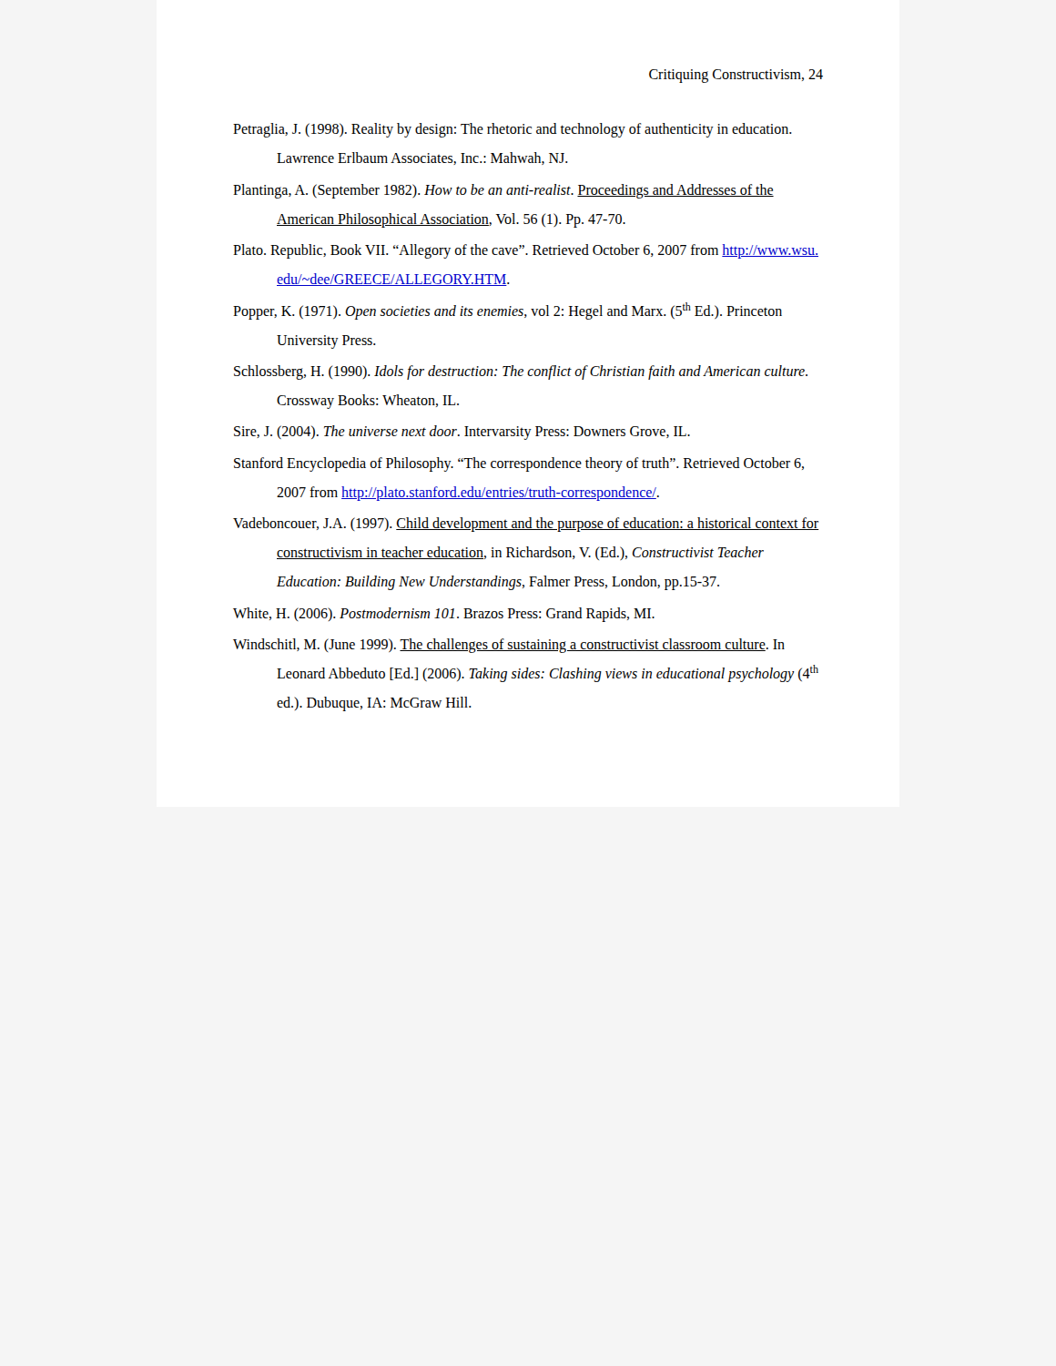Critiquing Constructivism, 24
Petraglia, J. (1998). Reality by design: The rhetoric and technology of authenticity in education. Lawrence Erlbaum Associates, Inc.: Mahwah, NJ.
Plantinga, A. (September 1982). How to be an anti-realist. Proceedings and Addresses of the American Philosophical Association, Vol. 56 (1). Pp. 47-70.
Plato. Republic, Book VII. “Allegory of the cave”. Retrieved October 6, 2007 from http://www.wsu.edu/~dee/GREECE/ALLEGORY.HTM.
Popper, K. (1971). Open societies and its enemies, vol 2: Hegel and Marx. (5th Ed.). Princeton University Press.
Schlossberg, H. (1990). Idols for destruction: The conflict of Christian faith and American culture. Crossway Books: Wheaton, IL.
Sire, J. (2004). The universe next door. Intervarsity Press: Downers Grove, IL.
Stanford Encyclopedia of Philosophy. “The correspondence theory of truth”. Retrieved October 6, 2007 from http://plato.stanford.edu/entries/truth-correspondence/.
Vadeboncouer, J.A. (1997). Child development and the purpose of education: a historical context for constructivism in teacher education, in Richardson, V. (Ed.), Constructivist Teacher Education: Building New Understandings, Falmer Press, London, pp.15-37.
White, H. (2006). Postmodernism 101. Brazos Press: Grand Rapids, MI.
Windschitl, M. (June 1999). The challenges of sustaining a constructivist classroom culture. In Leonard Abbeduto [Ed.] (2006). Taking sides: Clashing views in educational psychology (4th ed.). Dubuque, IA: McGraw Hill.